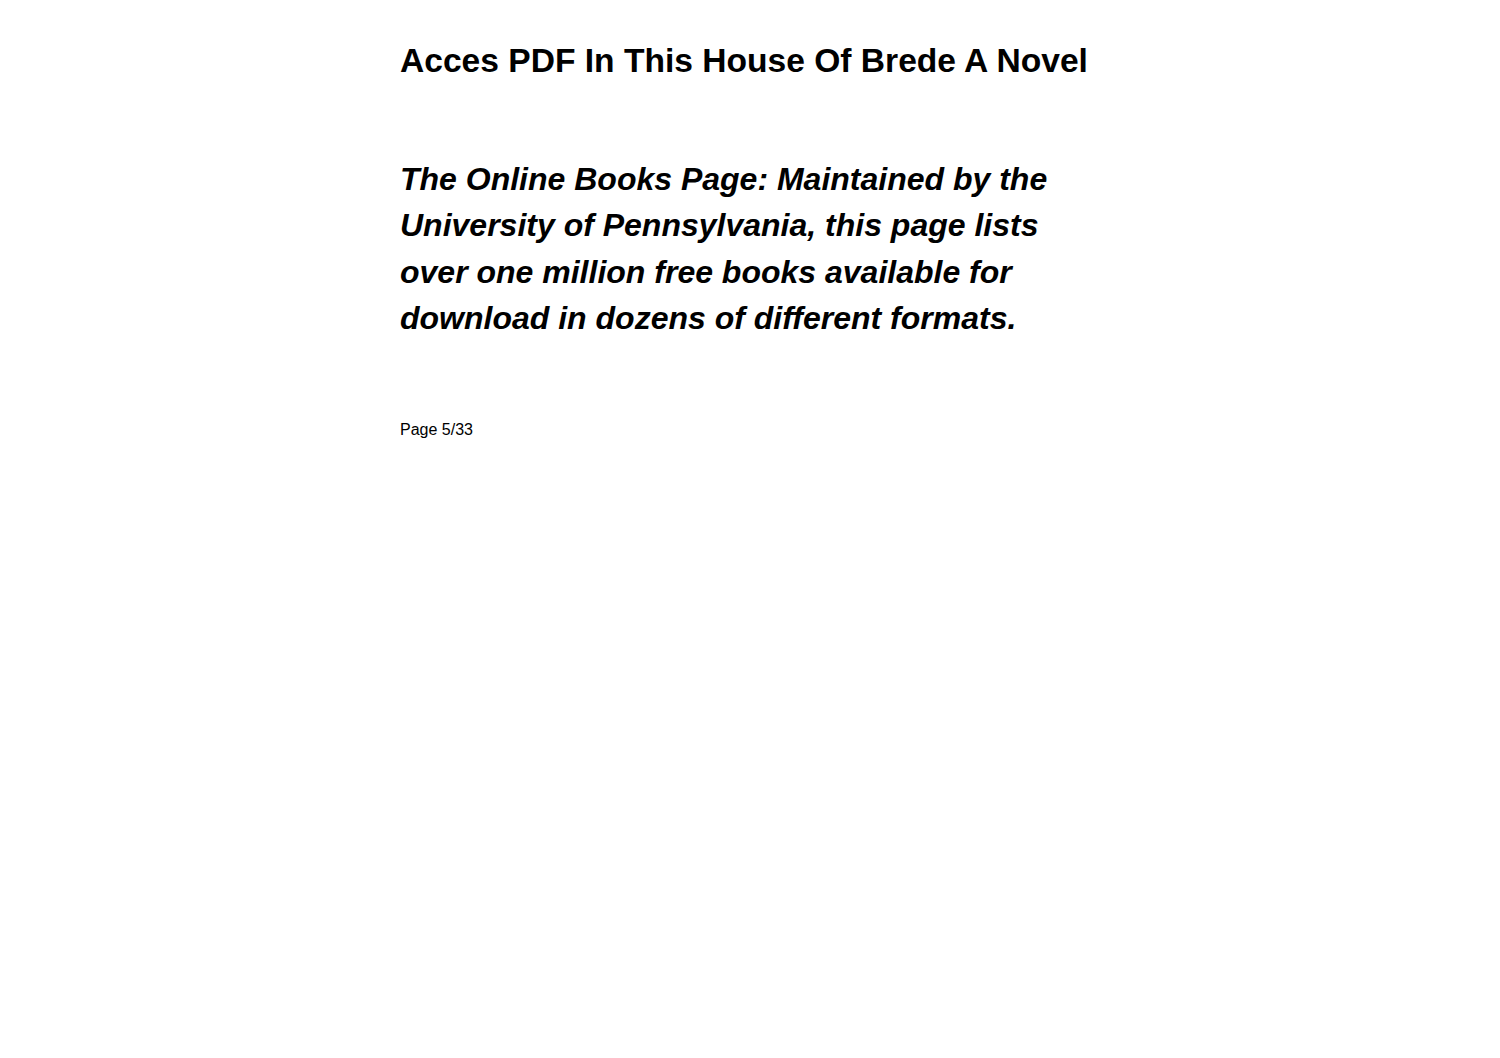Acces PDF In This House Of Brede A Novel
The Online Books Page: Maintained by the University of Pennsylvania, this page lists over one million free books available for download in dozens of different formats.
Page 5/33